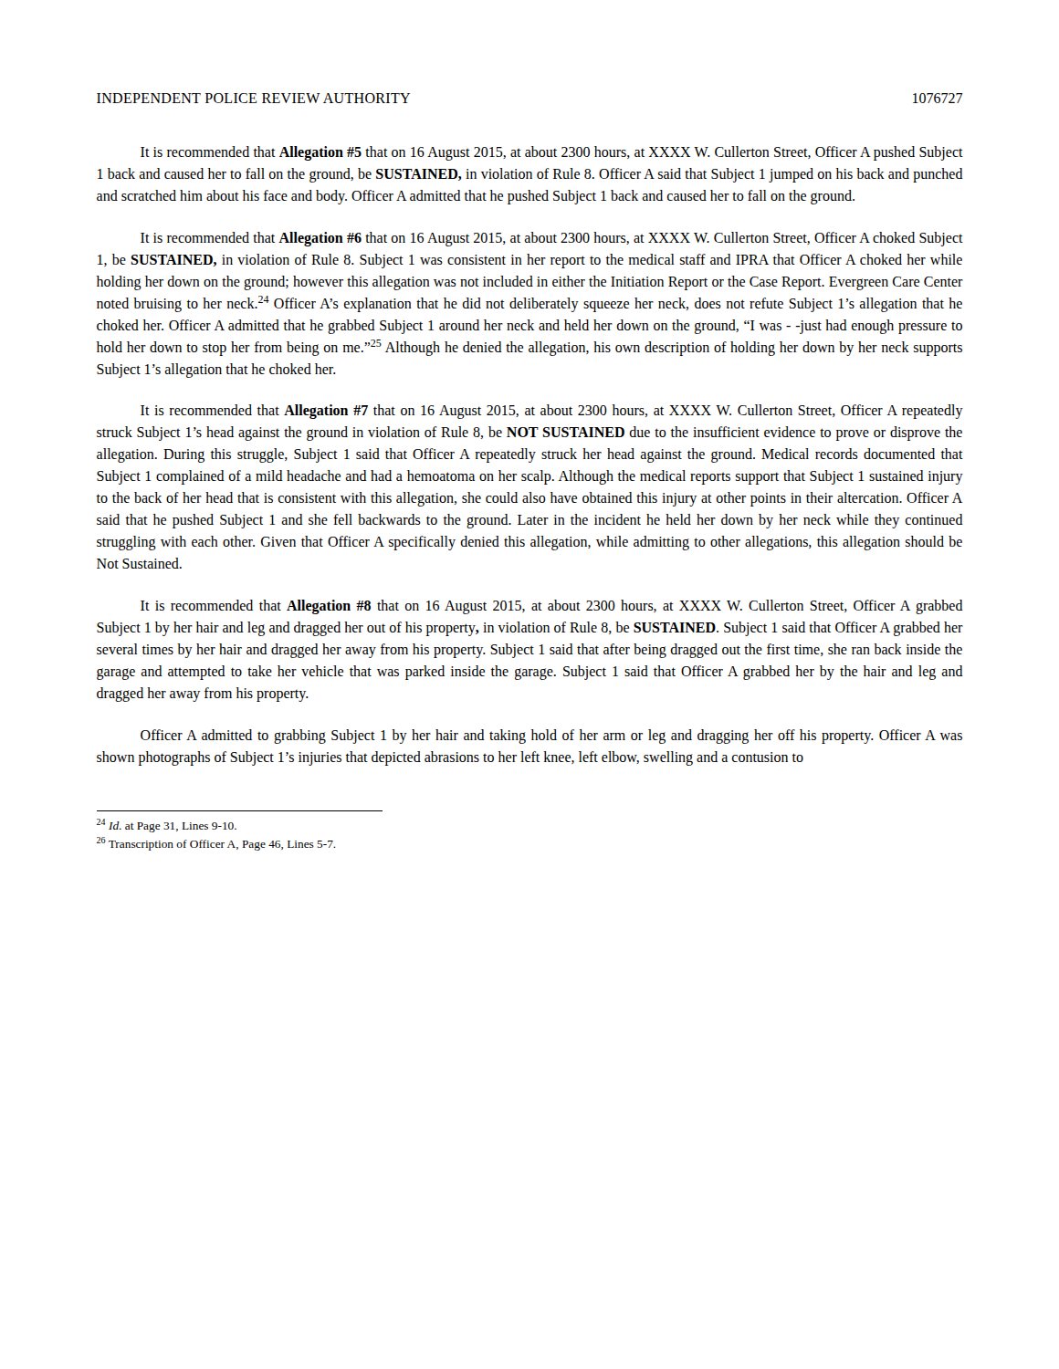INDEPENDENT POLICE REVIEW AUTHORITY 1076727
It is recommended that Allegation #5 that on 16 August 2015, at about 2300 hours, at XXXX W. Cullerton Street, Officer A pushed Subject 1 back and caused her to fall on the ground, be SUSTAINED, in violation of Rule 8. Officer A said that Subject 1 jumped on his back and punched and scratched him about his face and body. Officer A admitted that he pushed Subject 1 back and caused her to fall on the ground.
It is recommended that Allegation #6 that on 16 August 2015, at about 2300 hours, at XXXX W. Cullerton Street, Officer A choked Subject 1, be SUSTAINED, in violation of Rule 8. Subject 1 was consistent in her report to the medical staff and IPRA that Officer A choked her while holding her down on the ground; however this allegation was not included in either the Initiation Report or the Case Report. Evergreen Care Center noted bruising to her neck.24 Officer A’s explanation that he did not deliberately squeeze her neck, does not refute Subject 1’s allegation that he choked her. Officer A admitted that he grabbed Subject 1 around her neck and held her down on the ground, “I was - -just had enough pressure to hold her down to stop her from being on me.”25 Although he denied the allegation, his own description of holding her down by her neck supports Subject 1’s allegation that he choked her.
It is recommended that Allegation #7 that on 16 August 2015, at about 2300 hours, at XXXX W. Cullerton Street, Officer A repeatedly struck Subject 1’s head against the ground in violation of Rule 8, be NOT SUSTAINED due to the insufficient evidence to prove or disprove the allegation. During this struggle, Subject 1 said that Officer A repeatedly struck her head against the ground. Medical records documented that Subject 1 complained of a mild headache and had a hemoatoma on her scalp. Although the medical reports support that Subject 1 sustained injury to the back of her head that is consistent with this allegation, she could also have obtained this injury at other points in their altercation. Officer A said that he pushed Subject 1 and she fell backwards to the ground. Later in the incident he held her down by her neck while they continued struggling with each other. Given that Officer A specifically denied this allegation, while admitting to other allegations, this allegation should be Not Sustained.
It is recommended that Allegation #8 that on 16 August 2015, at about 2300 hours, at XXXX W. Cullerton Street, Officer A grabbed Subject 1 by her hair and leg and dragged her out of his property, in violation of Rule 8, be SUSTAINED. Subject 1 said that Officer A grabbed her several times by her hair and dragged her away from his property. Subject 1 said that after being dragged out the first time, she ran back inside the garage and attempted to take her vehicle that was parked inside the garage. Subject 1 said that Officer A grabbed her by the hair and leg and dragged her away from his property.
Officer A admitted to grabbing Subject 1 by her hair and taking hold of her arm or leg and dragging her off his property. Officer A was shown photographs of Subject 1’s injuries that depicted abrasions to her left knee, left elbow, swelling and a contusion to
24 Id. at Page 31, Lines 9-10.
26 Transcription of Officer A, Page 46, Lines 5-7.